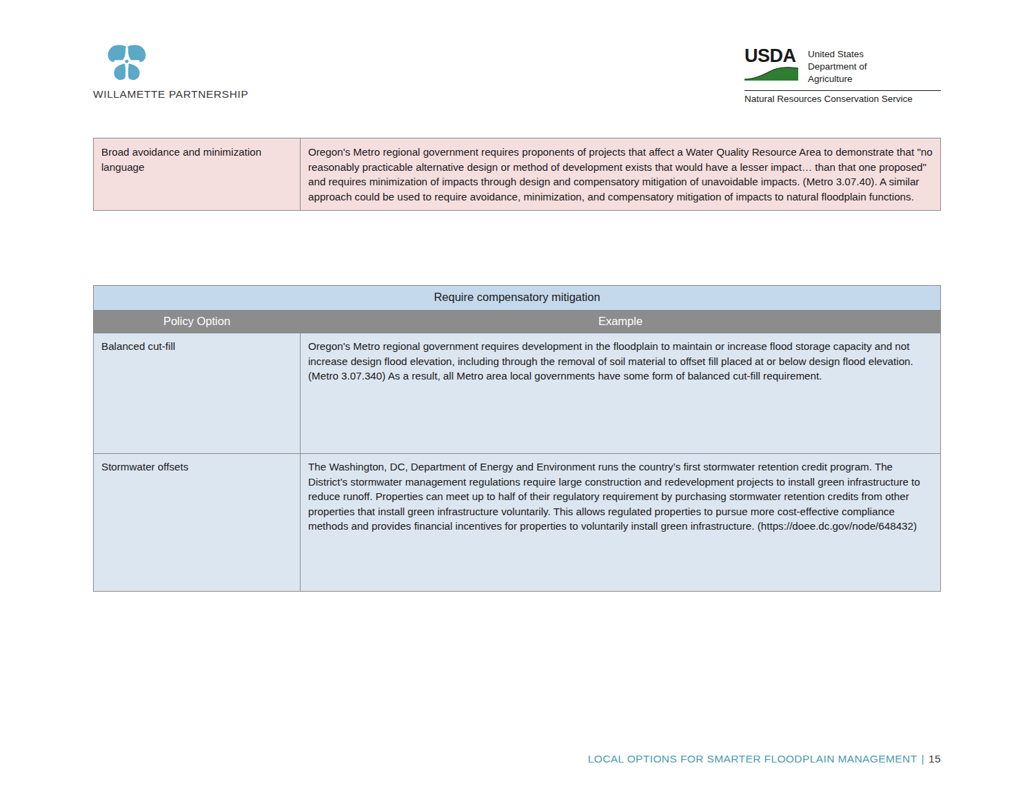WILLAMETTE PARTNERSHIP
USDA
United States
Department of
Agriculture
Natural Resources Conservation Service
| Broad avoidance and minimization language | Oregon's Metro regional government requires proponents of projects that affect a Water Quality Resource Area to demonstrate that "no reasonably practicable alternative design or method of development exists that would have a lesser impact… than that one proposed" and requires minimization of impacts through design and compensatory mitigation of unavoidable impacts. (Metro 3.07.40). A similar approach could be used to require avoidance, minimization, and compensatory mitigation of impacts to natural floodplain functions. |
| Require compensatory mitigation |
| --- |
| Policy Option | Example |
| Balanced cut-fill | Oregon's Metro regional government requires development in the floodplain to maintain or increase flood storage capacity and not increase design flood elevation, including through the removal of soil material to offset fill placed at or below design flood elevation. (Metro 3.07.340) As a result, all Metro area local governments have some form of balanced cut-fill requirement. |
| Stormwater offsets | The Washington, DC, Department of Energy and Environment runs the country’s first stormwater retention credit program. The District’s stormwater management regulations require large construction and redevelopment projects to install green infrastructure to reduce runoff. Properties can meet up to half of their regulatory requirement by purchasing stormwater retention credits from other properties that install green infrastructure voluntarily. This allows regulated properties to pursue more cost-effective compliance methods and provides financial incentives for properties to voluntarily install green infrastructure. (https://doee.dc.gov/node/648432) |
LOCAL OPTIONS FOR SMARTER FLOODPLAIN MANAGEMENT|15